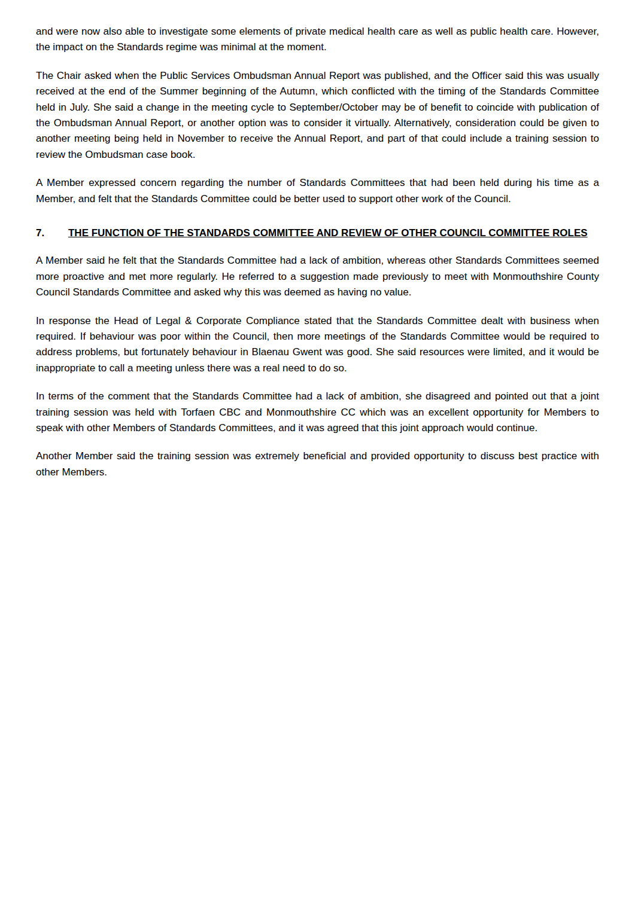and were now also able to investigate some elements of private medical health care as well as public health care. However, the impact on the Standards regime was minimal at the moment.
The Chair asked when the Public Services Ombudsman Annual Report was published, and the Officer said this was usually received at the end of the Summer beginning of the Autumn, which conflicted with the timing of the Standards Committee held in July. She said a change in the meeting cycle to September/October may be of benefit to coincide with publication of the Ombudsman Annual Report, or another option was to consider it virtually. Alternatively, consideration could be given to another meeting being held in November to receive the Annual Report, and part of that could include a training session to review the Ombudsman case book.
A Member expressed concern regarding the number of Standards Committees that had been held during his time as a Member, and felt that the Standards Committee could be better used to support other work of the Council.
7. THE FUNCTION OF THE STANDARDS COMMITTEE AND REVIEW OF OTHER COUNCIL COMMITTEE ROLES
A Member said he felt that the Standards Committee had a lack of ambition, whereas other Standards Committees seemed more proactive and met more regularly. He referred to a suggestion made previously to meet with Monmouthshire County Council Standards Committee and asked why this was deemed as having no value.
In response the Head of Legal & Corporate Compliance stated that the Standards Committee dealt with business when required. If behaviour was poor within the Council, then more meetings of the Standards Committee would be required to address problems, but fortunately behaviour in Blaenau Gwent was good. She said resources were limited, and it would be inappropriate to call a meeting unless there was a real need to do so.
In terms of the comment that the Standards Committee had a lack of ambition, she disagreed and pointed out that a joint training session was held with Torfaen CBC and Monmouthshire CC which was an excellent opportunity for Members to speak with other Members of Standards Committees, and it was agreed that this joint approach would continue.
Another Member said the training session was extremely beneficial and provided opportunity to discuss best practice with other Members.